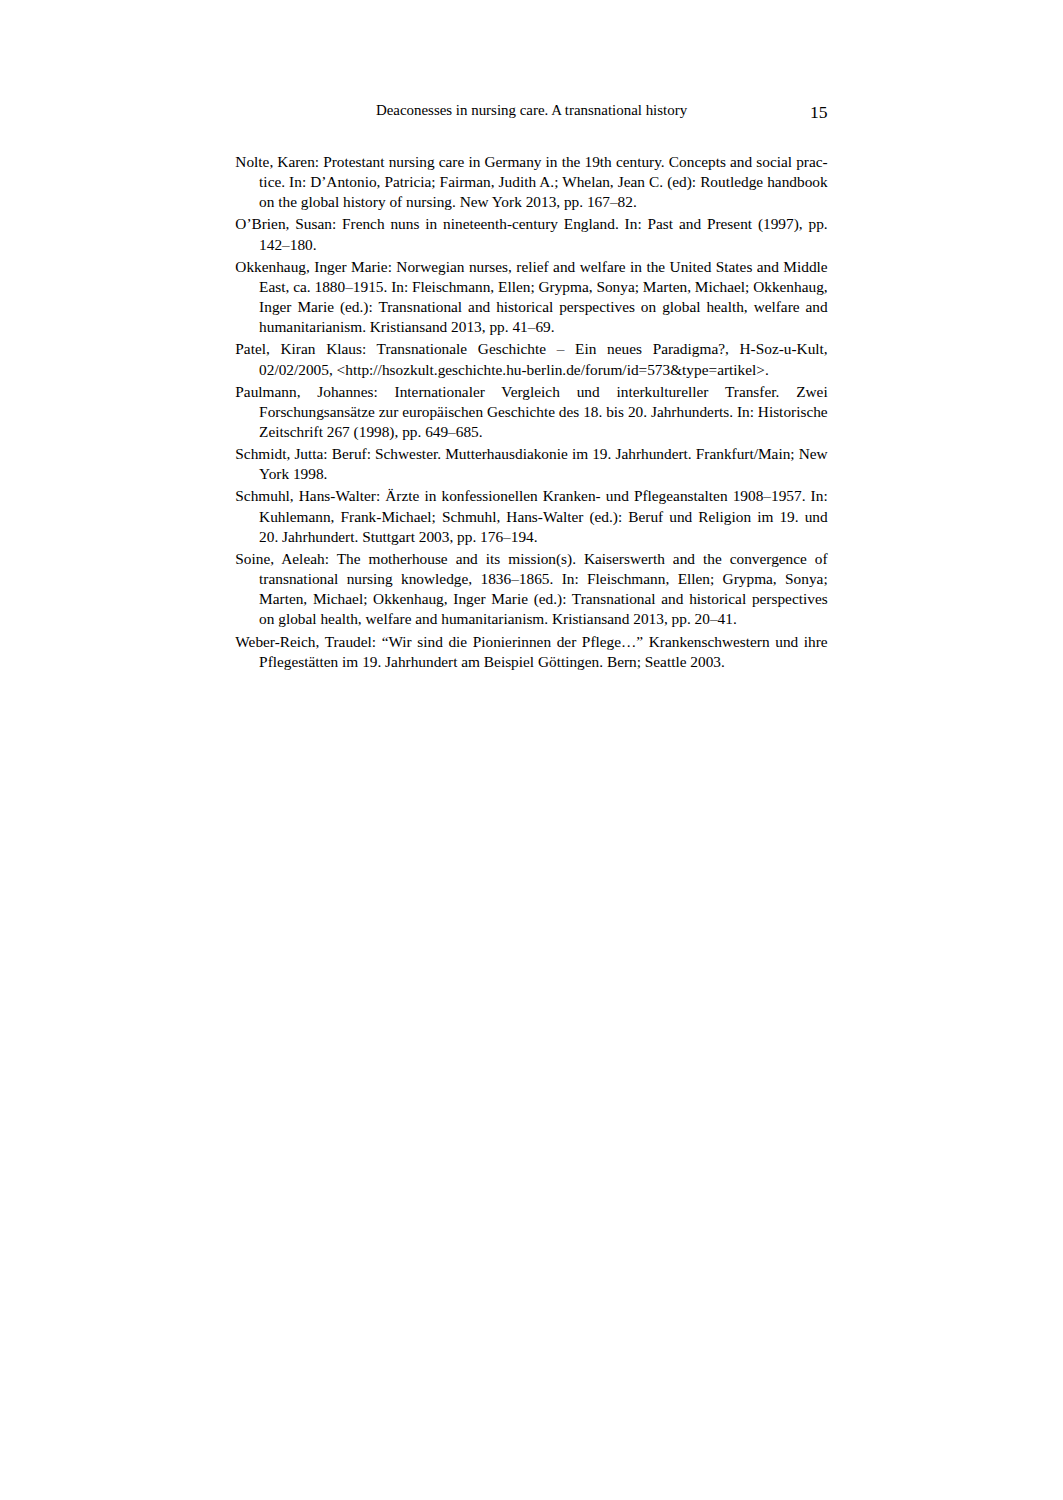Deaconesses in nursing care. A transnational history 15
Nolte, Karen: Protestant nursing care in Germany in the 19th century. Concepts and social practice. In: D’Antonio, Patricia; Fairman, Judith A.; Whelan, Jean C. (ed): Routledge handbook on the global history of nursing. New York 2013, pp. 167–82.
O’Brien, Susan: French nuns in nineteenth-century England. In: Past and Present (1997), pp. 142–180.
Okkenhaug, Inger Marie: Norwegian nurses, relief and welfare in the United States and Middle East, ca. 1880–1915. In: Fleischmann, Ellen; Grypma, Sonya; Marten, Michael; Okkenhaug, Inger Marie (ed.): Transnational and historical perspectives on global health, welfare and humanitarianism. Kristiansand 2013, pp. 41–69.
Patel, Kiran Klaus: Transnationale Geschichte – Ein neues Paradigma?, H-Soz-u-Kult, 02/02/2005, <http://hsozkult.geschichte.hu-berlin.de/forum/id=573&type=artikel>.
Paulmann, Johannes: Internationaler Vergleich und interkultureller Transfer. Zwei Forschungsansätze zur europäischen Geschichte des 18. bis 20. Jahrhunderts. In: Historische Zeitschrift 267 (1998), pp. 649–685.
Schmidt, Jutta: Beruf: Schwester. Mutterhausdiakonie im 19. Jahrhundert. Frankfurt/Main; New York 1998.
Schmuhl, Hans-Walter: Ärzte in konfessionellen Kranken- und Pflegeanstalten 1908–1957. In: Kuhlemann, Frank-Michael; Schmuhl, Hans-Walter (ed.): Beruf und Religion im 19. und 20. Jahrhundert. Stuttgart 2003, pp. 176–194.
Soine, Aeleah: The motherhouse and its mission(s). Kaiserswerth and the convergence of transnational nursing knowledge, 1836–1865. In: Fleischmann, Ellen; Grypma, Sonya; Marten, Michael; Okkenhaug, Inger Marie (ed.): Transnational and historical perspectives on global health, welfare and humanitarianism. Kristiansand 2013, pp. 20–41.
Weber-Reich, Traudel: “Wir sind die Pionierinnen der Pflege…” Krankenschwestern und ihre Pflegestätten im 19. Jahrhundert am Beispiel Göttingen. Bern; Seattle 2003.